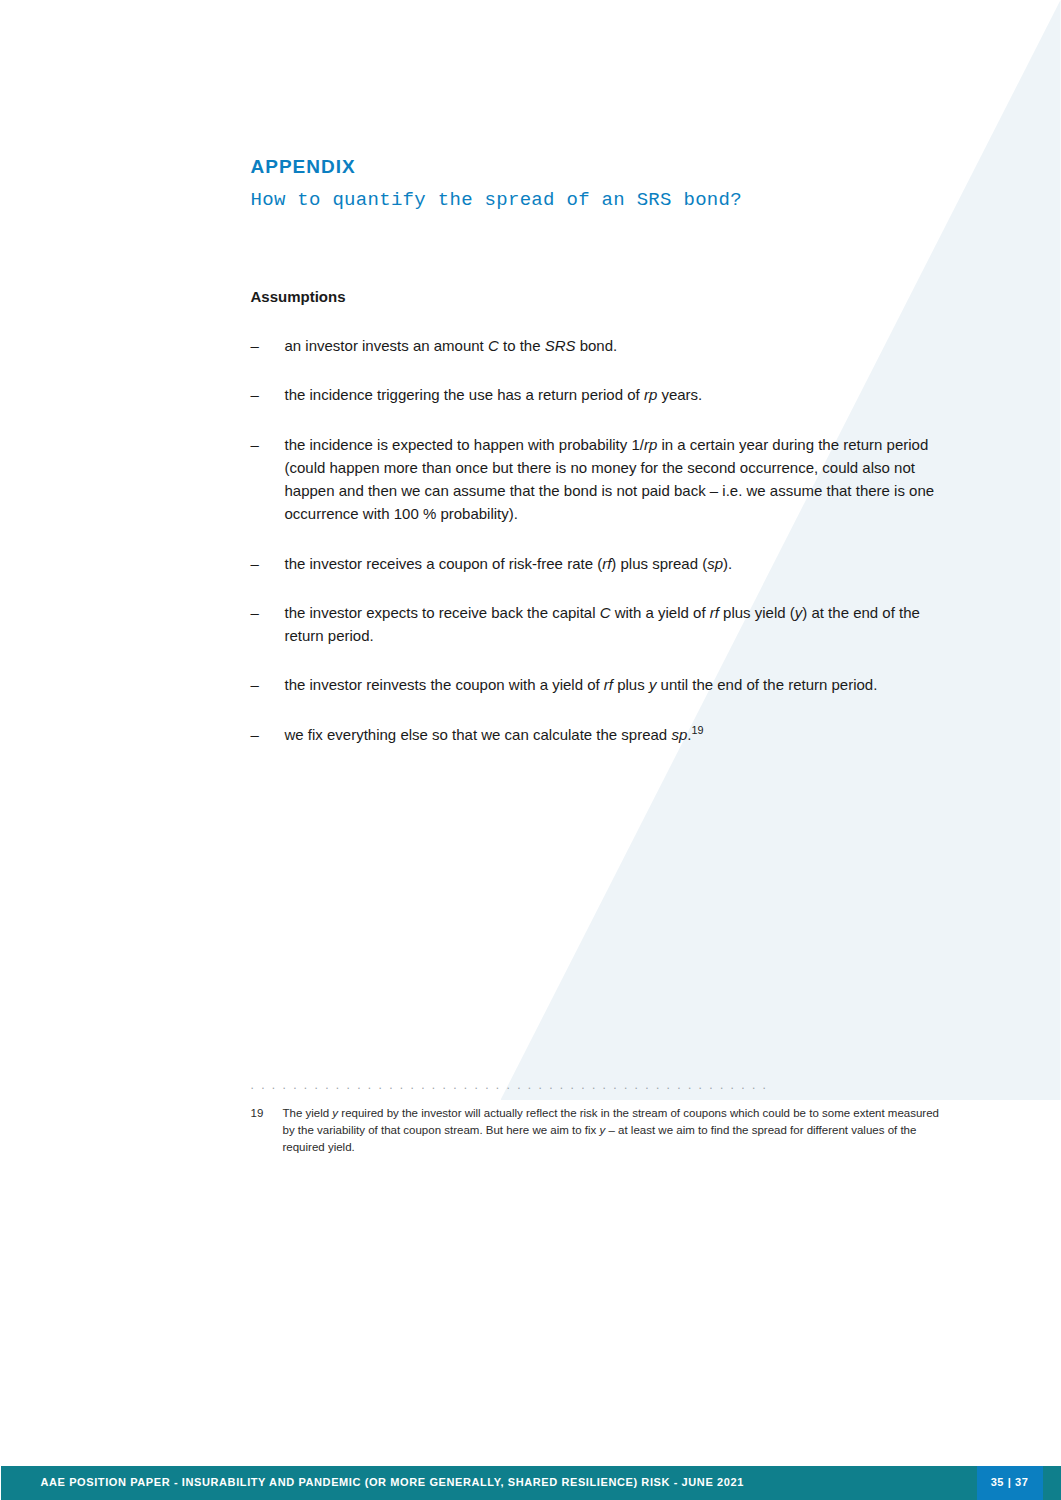AAE POSITION PAPER
APPENDIX
How to quantify the spread of an SRS bond?
Assumptions
an investor invests an amount C to the SRS bond.
the incidence triggering the use has a return period of rp years.
the incidence is expected to happen with probability 1/rp in a certain year during the return period (could happen more than once but there is no money for the second occurrence, could also not happen and then we can assume that the bond is not paid back – i.e. we assume that there is one occurrence with 100 % probability).
the investor receives a coupon of risk-free rate (rf) plus spread (sp).
the investor expects to receive back the capital C with a yield of rf plus yield (y) at the end of the return period.
the investor reinvests the coupon with a yield of rf plus y until the end of the return period.
we fix everything else so that we can calculate the spread sp.19
. . . . . . . . . . . . . . . . . . . . . . . . . . . . . . . . . . . . . . . . . . . . . . . . .
19 The yield y required by the investor will actually reflect the risk in the stream of coupons which could be to some extent measured by the variability of that coupon stream. But here we aim to fix y – at least we aim to find the spread for different values of the required yield.
AAE POSITION PAPER - INSURABILITY AND PANDEMIC (OR MORE GENERALLY, SHARED RESILIENCE) RISK - JUNE 2021
35 | 37